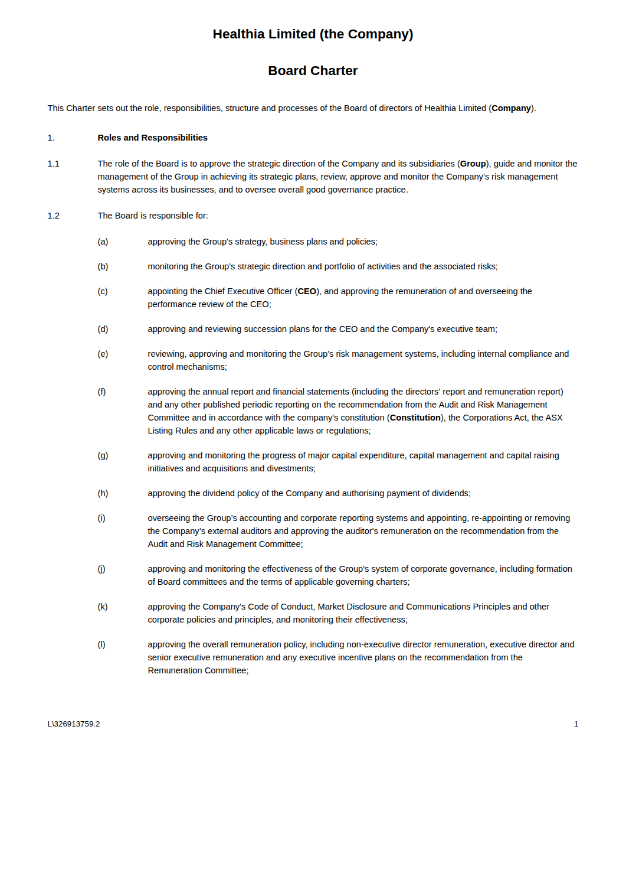Healthia Limited (the Company)
Board Charter
This Charter sets out the role, responsibilities, structure and processes of the Board of directors of Healthia Limited (Company).
1.
Roles and Responsibilities
1.1
The role of the Board is to approve the strategic direction of the Company and its subsidiaries (Group), guide and monitor the management of the Group in achieving its strategic plans, review, approve and monitor the Company's risk management systems across its businesses, and to oversee overall good governance practice.
1.2
The Board is responsible for:
(a)
approving the Group's strategy, business plans and policies;
(b)
monitoring the Group's strategic direction and portfolio of activities and the associated risks;
(c)
appointing the Chief Executive Officer (CEO), and approving the remuneration of and overseeing the performance review of the CEO;
(d)
approving and reviewing succession plans for the CEO and the Company's executive team;
(e)
reviewing, approving and monitoring the Group's risk management systems, including internal compliance and control mechanisms;
(f)
approving the annual report and financial statements (including the directors' report and remuneration report) and any other published periodic reporting on the recommendation from the Audit and Risk Management Committee and in accordance with the company's constitution (Constitution), the Corporations Act, the ASX Listing Rules and any other applicable laws or regulations;
(g)
approving and monitoring the progress of major capital expenditure, capital management and capital raising initiatives and acquisitions and divestments;
(h)
approving the dividend policy of the Company and authorising payment of dividends;
(i)
overseeing the Group’s accounting and corporate reporting systems and appointing, re-appointing or removing the Company’s external auditors and approving the auditor's remuneration on the recommendation from the Audit and Risk Management Committee;
(j)
approving and monitoring the effectiveness of the Group's system of corporate governance, including formation of Board committees and the terms of applicable governing charters;
(k)
approving the Company's Code of Conduct, Market Disclosure and Communications Principles and other corporate policies and principles, and monitoring their effectiveness;
(l)
approving the overall remuneration policy, including non-executive director remuneration, executive director and senior executive remuneration and any executive incentive plans on the recommendation from the Remuneration Committee;
L\326913759.2 1